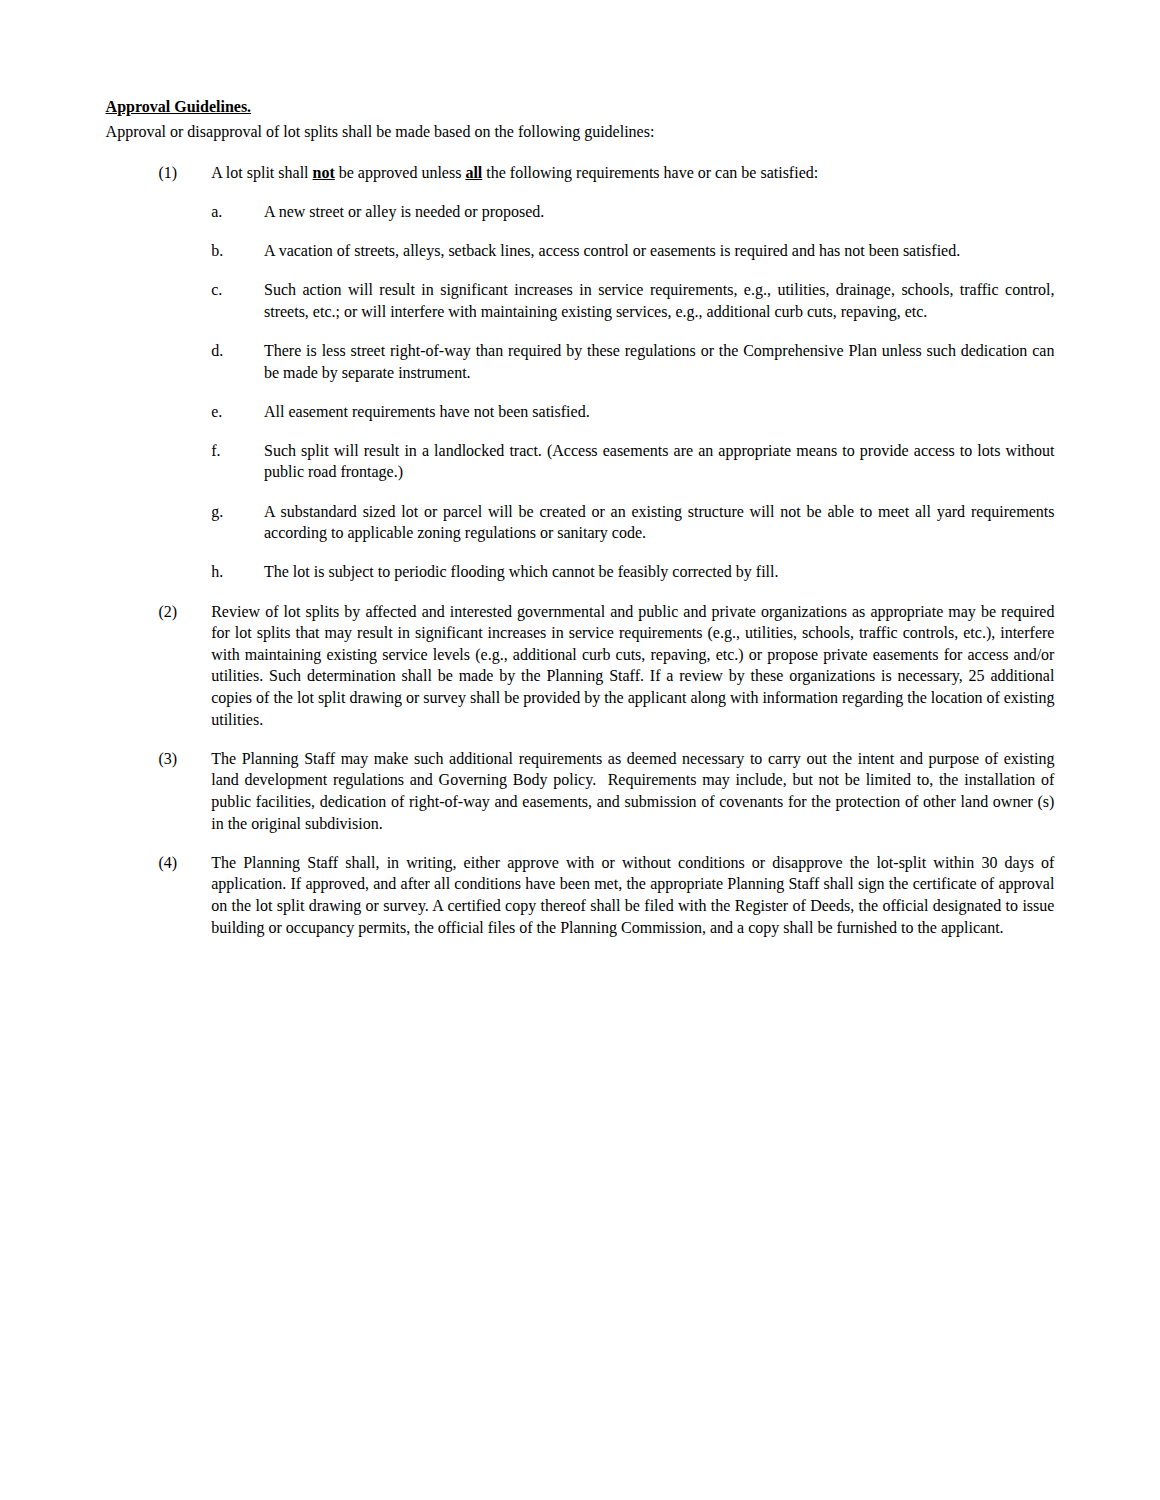Approval Guidelines.
Approval or disapproval of lot splits shall be made based on the following guidelines:
(1) A lot split shall not be approved unless all the following requirements have or can be satisfied:
a. A new street or alley is needed or proposed.
b. A vacation of streets, alleys, setback lines, access control or easements is required and has not been satisfied.
c. Such action will result in significant increases in service requirements, e.g., utilities, drainage, schools, traffic control, streets, etc.; or will interfere with maintaining existing services, e.g., additional curb cuts, repaving, etc.
d. There is less street right-of-way than required by these regulations or the Comprehensive Plan unless such dedication can be made by separate instrument.
e. All easement requirements have not been satisfied.
f. Such split will result in a landlocked tract. (Access easements are an appropriate means to provide access to lots without public road frontage.)
g. A substandard sized lot or parcel will be created or an existing structure will not be able to meet all yard requirements according to applicable zoning regulations or sanitary code.
h. The lot is subject to periodic flooding which cannot be feasibly corrected by fill.
(2) Review of lot splits by affected and interested governmental and public and private organizations as appropriate may be required for lot splits that may result in significant increases in service requirements (e.g., utilities, schools, traffic controls, etc.), interfere with maintaining existing service levels (e.g., additional curb cuts, repaving, etc.) or propose private easements for access and/or utilities. Such determination shall be made by the Planning Staff. If a review by these organizations is necessary, 25 additional copies of the lot split drawing or survey shall be provided by the applicant along with information regarding the location of existing utilities.
(3) The Planning Staff may make such additional requirements as deemed necessary to carry out the intent and purpose of existing land development regulations and Governing Body policy. Requirements may include, but not be limited to, the installation of public facilities, dedication of right-of-way and easements, and submission of covenants for the protection of other land owner (s) in the original subdivision.
(4) The Planning Staff shall, in writing, either approve with or without conditions or disapprove the lot-split within 30 days of application. If approved, and after all conditions have been met, the appropriate Planning Staff shall sign the certificate of approval on the lot split drawing or survey. A certified copy thereof shall be filed with the Register of Deeds, the official designated to issue building or occupancy permits, the official files of the Planning Commission, and a copy shall be furnished to the applicant.